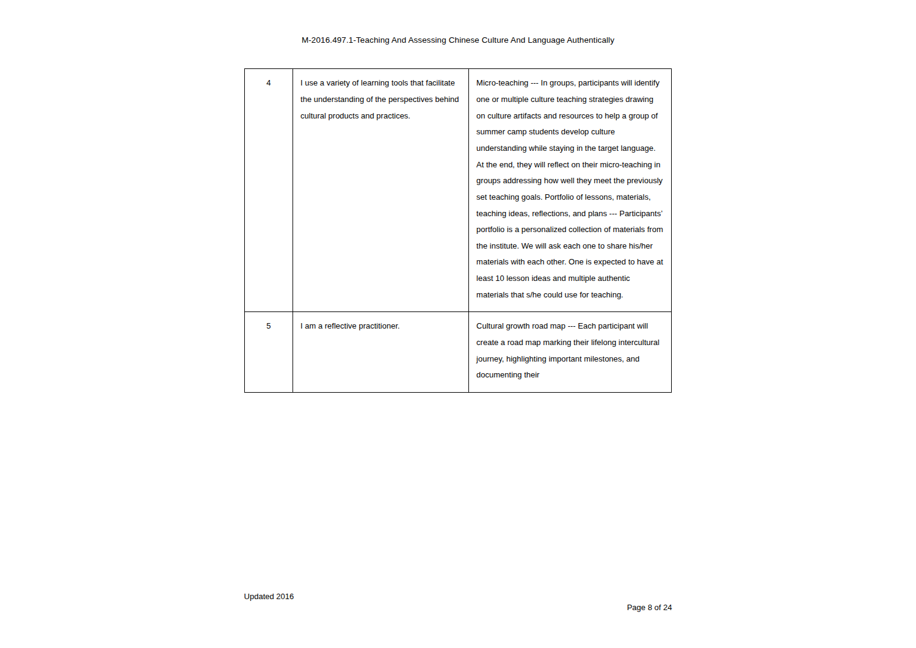M-2016.497.1-Teaching And Assessing Chinese Culture And Language Authentically
| 4 | I use a variety of learning tools that facilitate the understanding of the perspectives behind cultural products and practices. | Micro-teaching --- In groups, participants will identify one or multiple culture teaching strategies drawing on culture artifacts and resources to help a group of summer camp students develop culture understanding while staying in the target language. At the end, they will reflect on their micro-teaching in groups addressing how well they meet the previously set teaching goals. Portfolio of lessons, materials, teaching ideas, reflections, and plans --- Participants’ portfolio is a personalized collection of materials from the institute. We will ask each one to share his/her materials with each other. One is expected to have at least 10 lesson ideas and multiple authentic materials that s/he could use for teaching. |
| 5 | I am a reflective practitioner. | Cultural growth road map --- Each participant will create a road map marking their lifelong intercultural journey, highlighting important milestones, and documenting their |
Updated 2016
Page 8 of 24